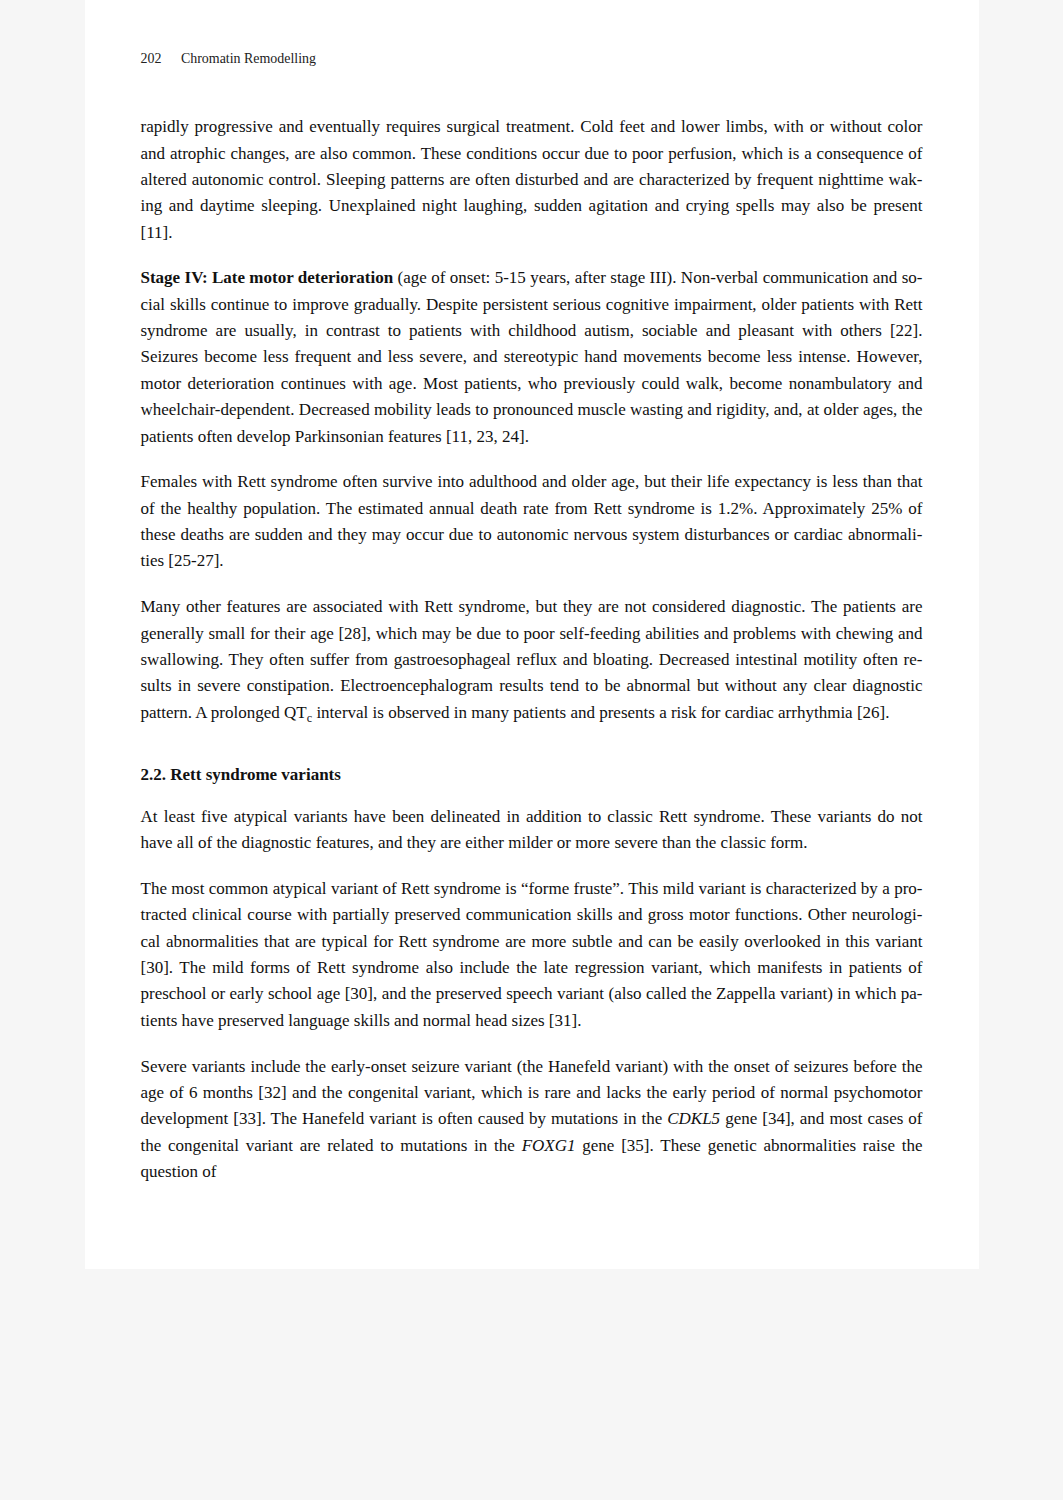202 Chromatin Remodelling
rapidly progressive and eventually requires surgical treatment. Cold feet and lower limbs, with or without color and atrophic changes, are also common. These conditions occur due to poor perfusion, which is a consequence of altered autonomic control. Sleeping patterns are often disturbed and are characterized by frequent nighttime waking and daytime sleeping. Unexplained night laughing, sudden agitation and crying spells may also be present [11].
Stage IV: Late motor deterioration (age of onset: 5-15 years, after stage III). Non-verbal communication and social skills continue to improve gradually. Despite persistent serious cognitive impairment, older patients with Rett syndrome are usually, in contrast to patients with childhood autism, sociable and pleasant with others [22]. Seizures become less frequent and less severe, and stereotypic hand movements become less intense. However, motor deterioration continues with age. Most patients, who previously could walk, become nonambulatory and wheelchair-dependent. Decreased mobility leads to pronounced muscle wasting and rigidity, and, at older ages, the patients often develop Parkinsonian features [11, 23, 24].
Females with Rett syndrome often survive into adulthood and older age, but their life expectancy is less than that of the healthy population. The estimated annual death rate from Rett syndrome is 1.2%. Approximately 25% of these deaths are sudden and they may occur due to autonomic nervous system disturbances or cardiac abnormalities [25-27].
Many other features are associated with Rett syndrome, but they are not considered diagnostic. The patients are generally small for their age [28], which may be due to poor self-feeding abilities and problems with chewing and swallowing. They often suffer from gastroesophageal reflux and bloating. Decreased intestinal motility often results in severe constipation. Electroencephalogram results tend to be abnormal but without any clear diagnostic pattern. A prolonged QTc interval is observed in many patients and presents a risk for cardiac arrhythmia [26].
2.2. Rett syndrome variants
At least five atypical variants have been delineated in addition to classic Rett syndrome. These variants do not have all of the diagnostic features, and they are either milder or more severe than the classic form.
The most common atypical variant of Rett syndrome is “forme fruste”. This mild variant is characterized by a protracted clinical course with partially preserved communication skills and gross motor functions. Other neurological abnormalities that are typical for Rett syndrome are more subtle and can be easily overlooked in this variant [30]. The mild forms of Rett syndrome also include the late regression variant, which manifests in patients of preschool or early school age [30], and the preserved speech variant (also called the Zappella variant) in which patients have preserved language skills and normal head sizes [31].
Severe variants include the early-onset seizure variant (the Hanefeld variant) with the onset of seizures before the age of 6 months [32] and the congenital variant, which is rare and lacks the early period of normal psychomotor development [33]. The Hanefeld variant is often caused by mutations in the CDKL5 gene [34], and most cases of the congenital variant are related to mutations in the FOXG1 gene [35]. These genetic abnormalities raise the question of